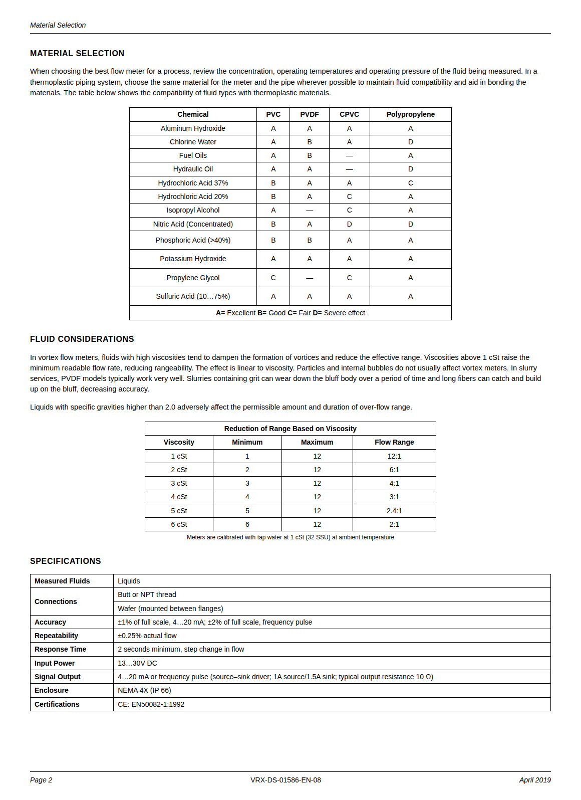Material Selection
Material Selection
When choosing the best flow meter for a process, review the concentration, operating temperatures and operating pressure of the fluid being measured. In a thermoplastic piping system, choose the same material for the meter and the pipe wherever possible to maintain fluid compatibility and aid in bonding the materials. The table below shows the compatibility of fluid types with thermoplastic materials.
| Chemical | PVC | PVDF | CPVC | Polypropylene |
| --- | --- | --- | --- | --- |
| Aluminum Hydroxide | A | A | A | A |
| Chlorine Water | A | B | A | D |
| Fuel Oils | A | B | — | A |
| Hydraulic Oil | A | A | — | D |
| Hydrochloric Acid 37% | B | A | A | C |
| Hydrochloric Acid 20% | B | A | C | A |
| Isopropyl Alcohol | A | — | C | A |
| Nitric Acid (Concentrated) | B | A | D | D |
| Phosphoric Acid (>40%) | B | B | A | A |
| Potassium Hydroxide | A | A | A | A |
| Propylene Glycol | C | — | C | A |
| Sulfuric Acid (10…75%) | A | A | A | A |
| A = Excellent B = Good C = Fair D = Severe effect |
Fluid Considerations
In vortex flow meters, fluids with high viscosities tend to dampen the formation of vortices and reduce the effective range. Viscosities above 1 cSt raise the minimum readable flow rate, reducing rangeability. The effect is linear to viscosity. Particles and internal bubbles do not usually affect vortex meters. In slurry services, PVDF models typically work very well. Slurries containing grit can wear down the bluff body over a period of time and long fibers can catch and build up on the bluff, decreasing accuracy.
Liquids with specific gravities higher than 2.0 adversely affect the permissible amount and duration of over-flow range.
| Reduction of Range Based on Viscosity |
| --- |
| Viscosity | Minimum | Maximum | Flow Range |
| 1 cSt | 1 | 12 | 12:1 |
| 2 cSt | 2 | 12 | 6:1 |
| 3 cSt | 3 | 12 | 4:1 |
| 4 cSt | 4 | 12 | 3:1 |
| 5 cSt | 5 | 12 | 2.4:1 |
| 6 cSt | 6 | 12 | 2:1 |
Meters are calibrated with tap water at 1 cSt (32 SSU) at ambient temperature
Specifications
| Measured Fluids | Liquids |
| Connections | Butt or NPT thread |
| Wafer (mounted between flanges) |
| Accuracy | ±1% of full scale, 4…20 mA; ±2% of full scale, frequency pulse |
| Repeatability | ±0.25% actual flow |
| Response Time | 2 seconds minimum, step change in flow |
| Input Power | 13…30V DC |
| Signal Output | 4…20 mA or frequency pulse (source–sink driver; 1A source/1.5A sink; typical output resistance 10 Ω) |
| Enclosure | NEMA 4X (IP 66) |
| Certifications | CE: EN50082-1:1992 |
Page 2
VRX-DS-01586-EN-08
April 2019